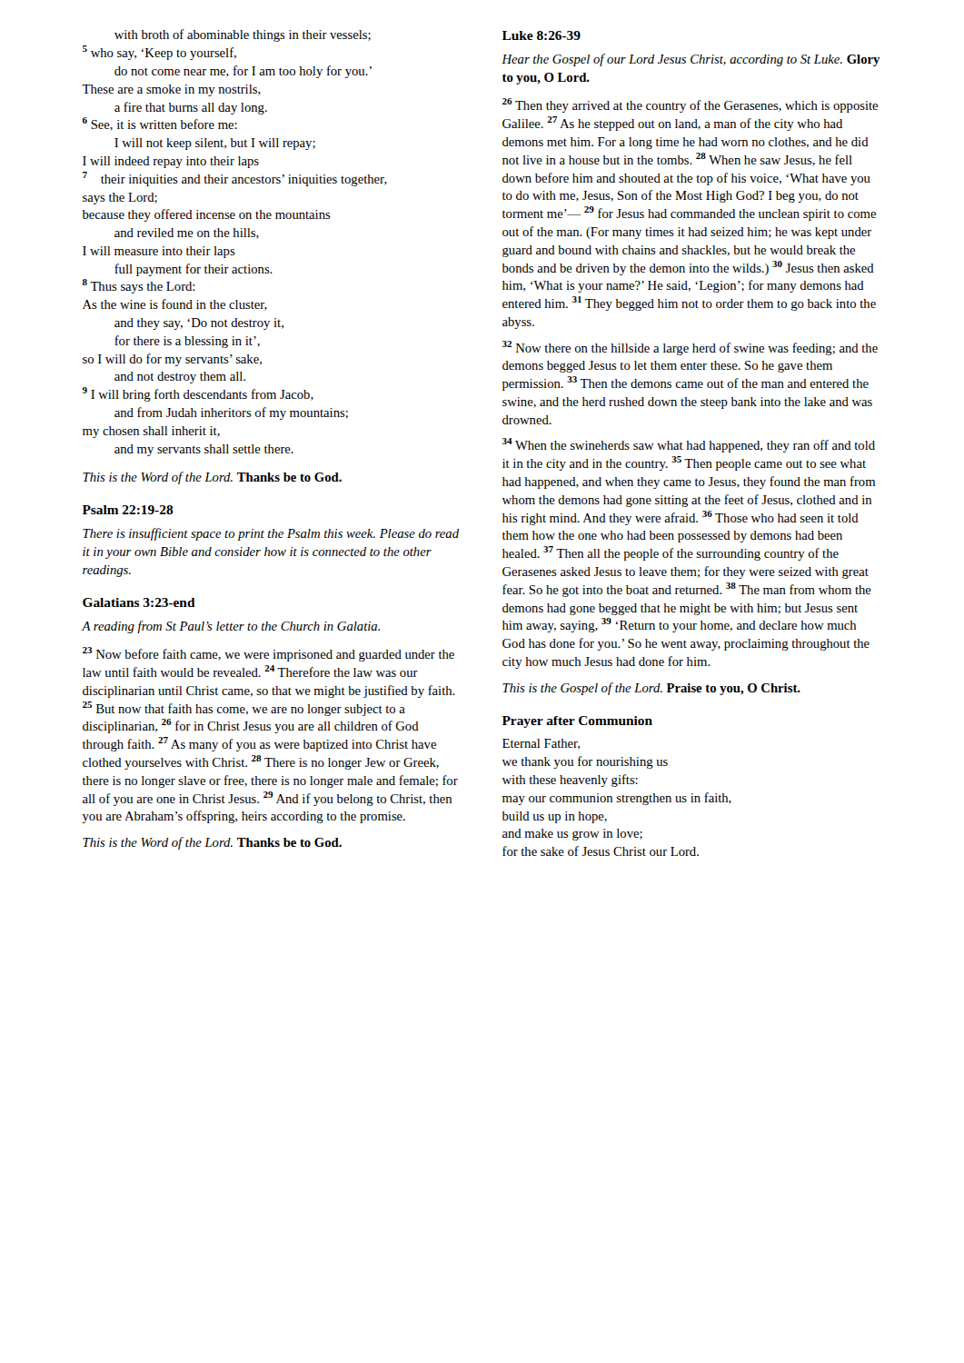with broth of abominable things in their vessels;
5 who say, ‘Keep to yourself,
do not come near me, for I am too holy for you.’
These are a smoke in my nostrils,
a fire that burns all day long.
6 See, it is written before me:
I will not keep silent, but I will repay;
I will indeed repay into their laps
7 their iniquities and their ancestors’ iniquities together,
says the Lord;
because they offered incense on the mountains
and reviled me on the hills,
I will measure into their laps
full payment for their actions.
8 Thus says the Lord:
As the wine is found in the cluster,
and they say, ‘Do not destroy it,
for there is a blessing in it’,
so I will do for my servants’ sake,
and not destroy them all.
9 I will bring forth descendants from Jacob,
and from Judah inheritors of my mountains;
my chosen shall inherit it,
and my servants shall settle there.
This is the Word of the Lord. Thanks be to God.
Psalm 22:19-28
There is insufficient space to print the Psalm this week. Please do read it in your own Bible and consider how it is connected to the other readings.
Galatians 3:23-end
A reading from St Paul’s letter to the Church in Galatia.
23 Now before faith came, we were imprisoned and guarded under the law until faith would be revealed. 24 Therefore the law was our disciplinarian until Christ came, so that we might be justified by faith. 25 But now that faith has come, we are no longer subject to a disciplinarian, 26 for in Christ Jesus you are all children of God through faith. 27 As many of you as were baptized into Christ have clothed yourselves with Christ. 28 There is no longer Jew or Greek, there is no longer slave or free, there is no longer male and female; for all of you are one in Christ Jesus. 29 And if you belong to Christ, then you are Abraham’s offspring, heirs according to the promise.
This is the Word of the Lord. Thanks be to God.
Luke 8:26-39
Hear the Gospel of our Lord Jesus Christ, according to St Luke. Glory to you, O Lord.
26 Then they arrived at the country of the Gerasenes, which is opposite Galilee. 27 As he stepped out on land, a man of the city who had demons met him. For a long time he had worn no clothes, and he did not live in a house but in the tombs. 28 When he saw Jesus, he fell down before him and shouted at the top of his voice, ‘What have you to do with me, Jesus, Son of the Most High God? I beg you, do not torment me’— 29 for Jesus had commanded the unclean spirit to come out of the man. (For many times it had seized him; he was kept under guard and bound with chains and shackles, but he would break the bonds and be driven by the demon into the wilds.) 30 Jesus then asked him, ‘What is your name?’ He said, ‘Legion’; for many demons had entered him. 31 They begged him not to order them to go back into the abyss.
32 Now there on the hillside a large herd of swine was feeding; and the demons begged Jesus to let them enter these. So he gave them permission. 33 Then the demons came out of the man and entered the swine, and the herd rushed down the steep bank into the lake and was drowned.
34 When the swineherds saw what had happened, they ran off and told it in the city and in the country. 35 Then people came out to see what had happened, and when they came to Jesus, they found the man from whom the demons had gone sitting at the feet of Jesus, clothed and in his right mind. And they were afraid. 36 Those who had seen it told them how the one who had been possessed by demons had been healed. 37 Then all the people of the surrounding country of the Gerasenes asked Jesus to leave them; for they were seized with great fear. So he got into the boat and returned. 38 The man from whom the demons had gone begged that he might be with him; but Jesus sent him away, saying, 39 ‘Return to your home, and declare how much God has done for you.’ So he went away, proclaiming throughout the city how much Jesus had done for him.
This is the Gospel of the Lord. Praise to you, O Christ.
Prayer after Communion
Eternal Father,
we thank you for nourishing us
with these heavenly gifts:
may our communion strengthen us in faith,
build us up in hope,
and make us grow in love;
for the sake of Jesus Christ our Lord.